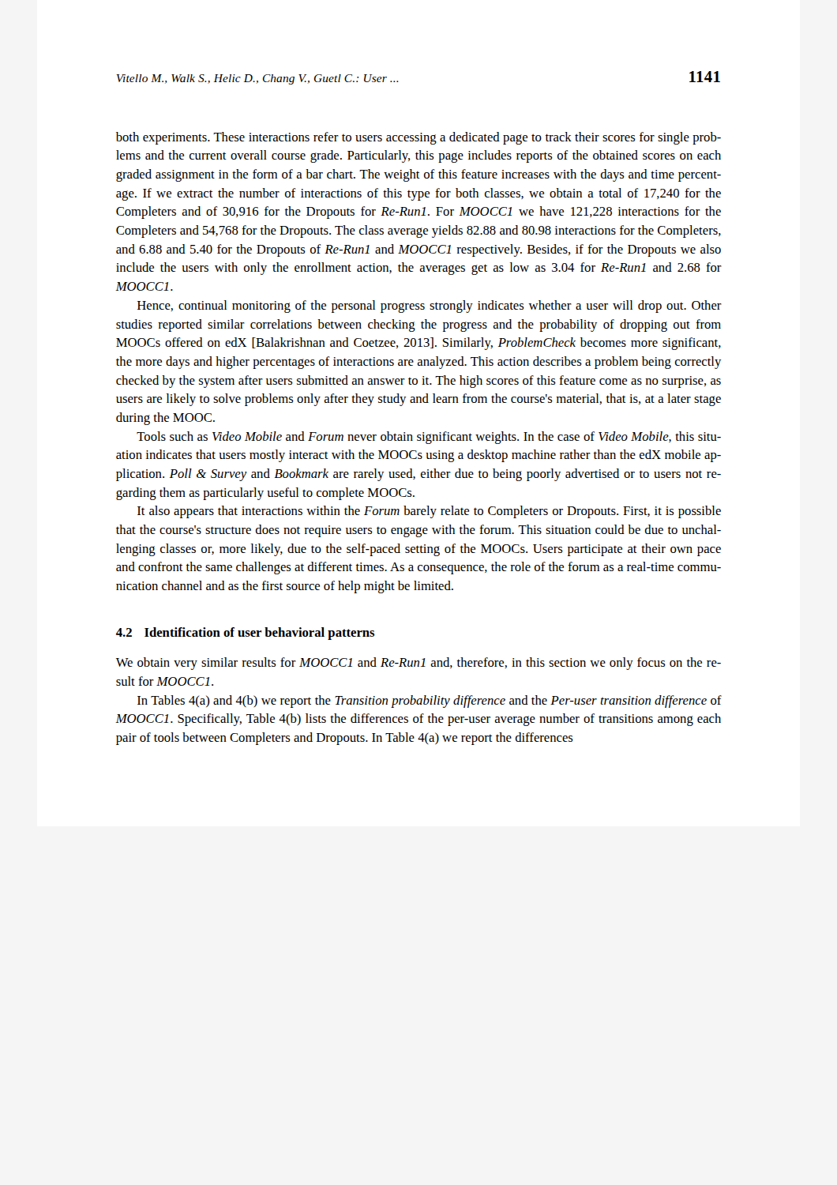Vitello M., Walk S., Helic D., Chang V., Guetl C.: User ... 1141
both experiments. These interactions refer to users accessing a dedicated page to track their scores for single problems and the current overall course grade. Particularly, this page includes reports of the obtained scores on each graded assignment in the form of a bar chart. The weight of this feature increases with the days and time percentage. If we extract the number of interactions of this type for both classes, we obtain a total of 17,240 for the Completers and of 30,916 for the Dropouts for Re-Run1. For MOOCC1 we have 121,228 interactions for the Completers and 54,768 for the Dropouts. The class average yields 82.88 and 80.98 interactions for the Completers, and 6.88 and 5.40 for the Dropouts of Re-Run1 and MOOCC1 respectively. Besides, if for the Dropouts we also include the users with only the enrollment action, the averages get as low as 3.04 for Re-Run1 and 2.68 for MOOCC1.
Hence, continual monitoring of the personal progress strongly indicates whether a user will drop out. Other studies reported similar correlations between checking the progress and the probability of dropping out from MOOCs offered on edX [Balakrishnan and Coetzee, 2013]. Similarly, ProblemCheck becomes more significant, the more days and higher percentages of interactions are analyzed. This action describes a problem being correctly checked by the system after users submitted an answer to it. The high scores of this feature come as no surprise, as users are likely to solve problems only after they study and learn from the course's material, that is, at a later stage during the MOOC.
Tools such as Video Mobile and Forum never obtain significant weights. In the case of Video Mobile, this situation indicates that users mostly interact with the MOOCs using a desktop machine rather than the edX mobile application. Poll & Survey and Bookmark are rarely used, either due to being poorly advertised or to users not regarding them as particularly useful to complete MOOCs.
It also appears that interactions within the Forum barely relate to Completers or Dropouts. First, it is possible that the course's structure does not require users to engage with the forum. This situation could be due to unchallenging classes or, more likely, due to the self-paced setting of the MOOCs. Users participate at their own pace and confront the same challenges at different times. As a consequence, the role of the forum as a real-time communication channel and as the first source of help might be limited.
4.2 Identification of user behavioral patterns
We obtain very similar results for MOOCC1 and Re-Run1 and, therefore, in this section we only focus on the result for MOOCC1.
In Tables 4(a) and 4(b) we report the Transition probability difference and the Per-user transition difference of MOOCC1. Specifically, Table 4(b) lists the differences of the per-user average number of transitions among each pair of tools between Completers and Dropouts. In Table 4(a) we report the differences